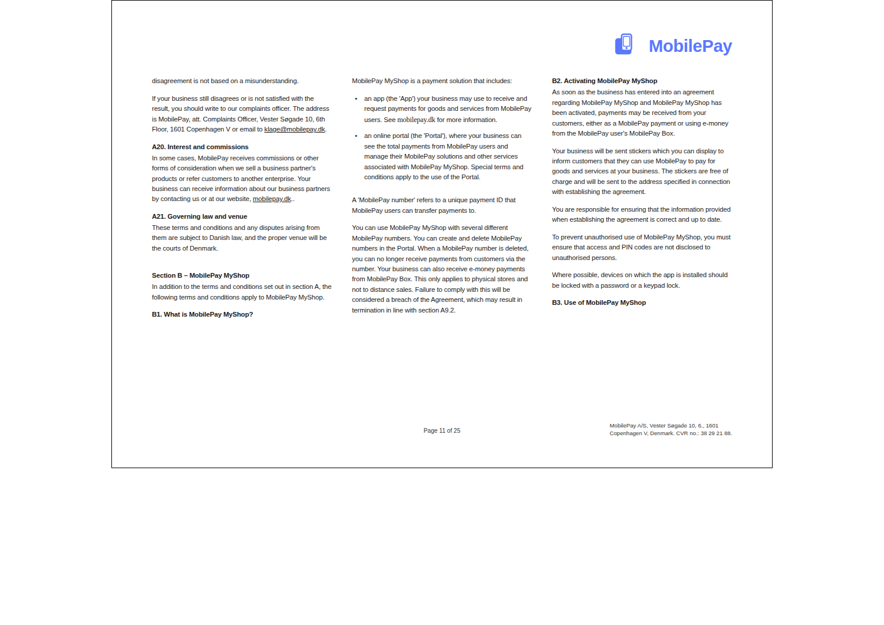MobilePay
disagreement is not based on a misunderstanding.
If your business still disagrees or is not satisfied with the result, you should write to our complaints officer. The address is MobilePay, att. Complaints Officer, Vester Søgade 10, 6th Floor, 1601 Copenhagen V or email to klage@mobilepay.dk.
A20. Interest and commissions
In some cases, MobilePay receives commissions or other forms of consideration when we sell a business partner's products or refer customers to another enterprise. Your business can receive information about our business partners by contacting us or at our website, mobilepay.dk..
A21. Governing law and venue
These terms and conditions and any disputes arising from them are subject to Danish law, and the proper venue will be the courts of Denmark.
Section B – MobilePay MyShop
In addition to the terms and conditions set out in section A, the following terms and conditions apply to MobilePay MyShop.
B1. What is MobilePay MyShop?
MobilePay MyShop is a payment solution that includes:
an app (the 'App') your business may use to receive and request payments for goods and services from MobilePay users. See mobilepay.dk for more information.
an online portal (the 'Portal'), where your business can see the total payments from MobilePay users and manage their MobilePay solutions and other services associated with MobilePay MyShop. Special terms and conditions apply to the use of the Portal.
A 'MobilePay number' refers to a unique payment ID that MobilePay users can transfer payments to.
You can use MobilePay MyShop with several different MobilePay numbers. You can create and delete MobilePay numbers in the Portal. When a MobilePay number is deleted, you can no longer receive payments from customers via the number. Your business can also receive e-money payments from MobilePay Box. This only applies to physical stores and not to distance sales. Failure to comply with this will be considered a breach of the Agreement, which may result in termination in line with section A9.2.
B2. Activating MobilePay MyShop
As soon as the business has entered into an agreement regarding MobilePay MyShop and MobilePay MyShop has been activated, payments may be received from your customers, either as a MobilePay payment or using e-money from the MobilePay user's MobilePay Box.
Your business will be sent stickers which you can display to inform customers that they can use MobilePay to pay for goods and services at your business. The stickers are free of charge and will be sent to the address specified in connection with establishing the agreement.
You are responsible for ensuring that the information provided when establishing the agreement is correct and up to date.
To prevent unauthorised use of MobilePay MyShop, you must ensure that access and PIN codes are not disclosed to unauthorised persons.
Where possible, devices on which the app is installed should be locked with a password or a keypad lock.
B3. Use of MobilePay MyShop
Page 11 of 25
MobilePay A/S, Vester Søgade 10, 6., 1601
Copenhagen V, Denmark. CVR no.: 38 29 21 88.